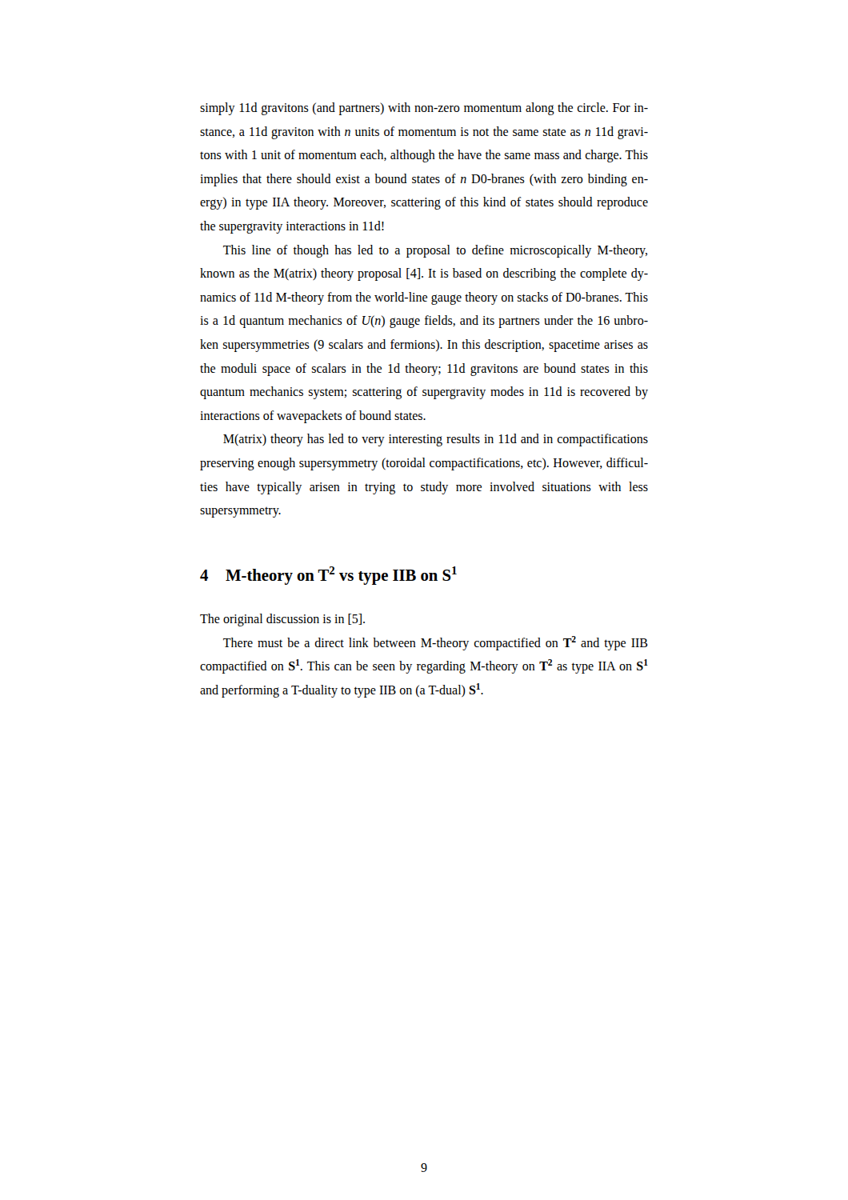simply 11d gravitons (and partners) with non-zero momentum along the circle. For instance, a 11d graviton with n units of momentum is not the same state as n 11d gravitons with 1 unit of momentum each, although the have the same mass and charge. This implies that there should exist a bound states of n D0-branes (with zero binding energy) in type IIA theory. Moreover, scattering of this kind of states should reproduce the supergravity interactions in 11d!
This line of though has led to a proposal to define microscopically M-theory, known as the M(atrix) theory proposal [4]. It is based on describing the complete dynamics of 11d M-theory from the world-line gauge theory on stacks of D0-branes. This is a 1d quantum mechanics of U(n) gauge fields, and its partners under the 16 unbroken supersymmetries (9 scalars and fermions). In this description, spacetime arises as the moduli space of scalars in the 1d theory; 11d gravitons are bound states in this quantum mechanics system; scattering of supergravity modes in 11d is recovered by interactions of wavepackets of bound states.
M(atrix) theory has led to very interesting results in 11d and in compactifications preserving enough supersymmetry (toroidal compactifications, etc). However, difficulties have typically arisen in trying to study more involved situations with less supersymmetry.
4 M-theory on T2 vs type IIB on S1
The original discussion is in [5].
There must be a direct link between M-theory compactified on T2 and type IIB compactified on S1. This can be seen by regarding M-theory on T2 as type IIA on S1 and performing a T-duality to type IIB on (a T-dual) S1.
9